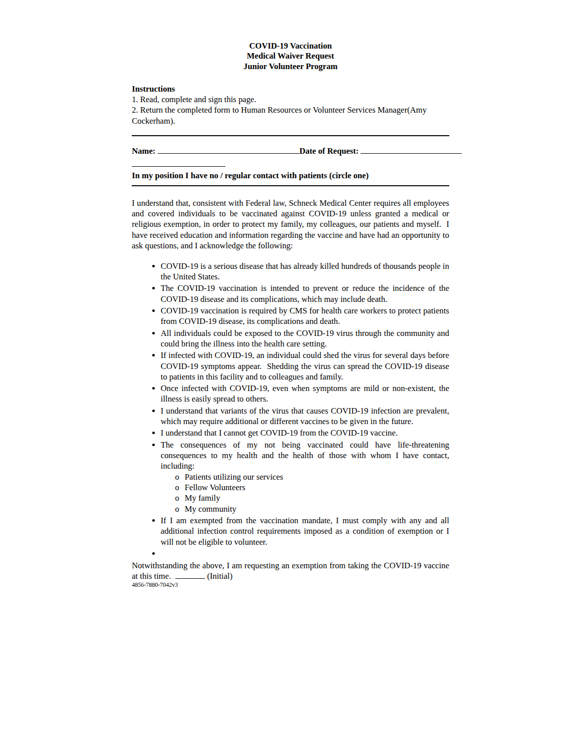COVID-19 Vaccination Medical Waiver Request Junior Volunteer Program
Instructions
1. Read, complete and sign this page.
2. Return the completed form to Human Resources or Volunteer Services Manager(Amy Cockerham).
Name: Date of Request:
In my position I have no / regular contact with patients (circle one)
I understand that, consistent with Federal law, Schneck Medical Center requires all employees and covered individuals to be vaccinated against COVID-19 unless granted a medical or religious exemption, in order to protect my family, my colleagues, our patients and myself. I have received education and information regarding the vaccine and have had an opportunity to ask questions, and I acknowledge the following:
COVID-19 is a serious disease that has already killed hundreds of thousands people in the United States.
The COVID-19 vaccination is intended to prevent or reduce the incidence of the COVID-19 disease and its complications, which may include death.
COVID-19 vaccination is required by CMS for health care workers to protect patients from COVID-19 disease, its complications and death.
All individuals could be exposed to the COVID-19 virus through the community and could bring the illness into the health care setting.
If infected with COVID-19, an individual could shed the virus for several days before COVID-19 symptoms appear. Shedding the virus can spread the COVID-19 disease to patients in this facility and to colleagues and family.
Once infected with COVID-19, even when symptoms are mild or non-existent, the illness is easily spread to others.
I understand that variants of the virus that causes COVID-19 infection are prevalent, which may require additional or different vaccines to be given in the future.
I understand that I cannot get COVID-19 from the COVID-19 vaccine.
The consequences of my not being vaccinated could have life-threatening consequences to my health and the health of those with whom I have contact, including:
Patients utilizing our services
Fellow Volunteers
My family
My community
If I am exempted from the vaccination mandate, I must comply with any and all additional infection control requirements imposed as a condition of exemption or I will not be eligible to volunteer.
Notwithstanding the above, I am requesting an exemption from taking the COVID-19 vaccine at this time. (Initial)
4856-7880-7042v3